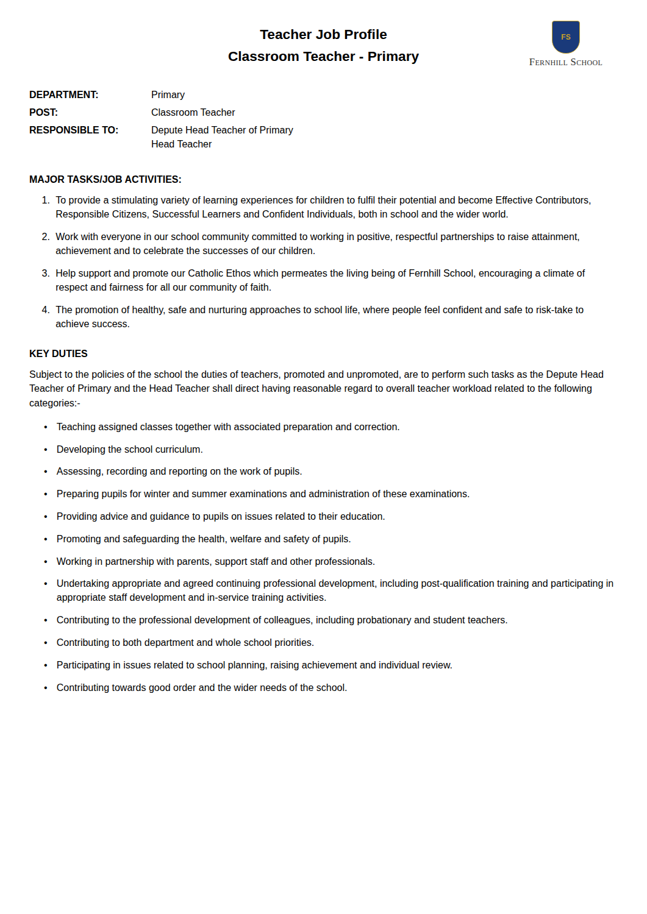FS
Fernhill School
Teacher Job Profile
Classroom Teacher - Primary
| DEPARTMENT: | Primary |
| POST: | Classroom Teacher |
| RESPONSIBLE TO: | Depute Head Teacher of Primary Head Teacher |
MAJOR TASKS/JOB ACTIVITIES:
To provide a stimulating variety of learning experiences for children to fulfil their potential and become Effective Contributors, Responsible Citizens, Successful Learners and Confident Individuals, both in school and the wider world.
Work with everyone in our school community committed to working in positive, respectful partnerships to raise attainment, achievement and to celebrate the successes of our children.
Help support and promote our Catholic Ethos which permeates the living being of Fernhill School, encouraging a climate of respect and fairness for all our community of faith.
The promotion of healthy, safe and nurturing approaches to school life, where people feel confident and safe to risk-take to achieve success.
KEY DUTIES
Subject to the policies of the school the duties of teachers, promoted and unpromoted, are to perform such tasks as the Depute Head Teacher of Primary and the Head Teacher shall direct having reasonable regard to overall teacher workload related to the following categories:-
Teaching assigned classes together with associated preparation and correction.
Developing the school curriculum.
Assessing, recording and reporting on the work of pupils.
Preparing pupils for winter and summer examinations and administration of these examinations.
Providing advice and guidance to pupils on issues related to their education.
Promoting and safeguarding the health, welfare and safety of pupils.
Working in partnership with parents, support staff and other professionals.
Undertaking appropriate and agreed continuing professional development, including post-qualification training and participating in appropriate staff development and in-service training activities.
Contributing to the professional development of colleagues, including probationary and student teachers.
Contributing to both department and whole school priorities.
Participating in issues related to school planning, raising achievement and individual review.
Contributing towards good order and the wider needs of the school.